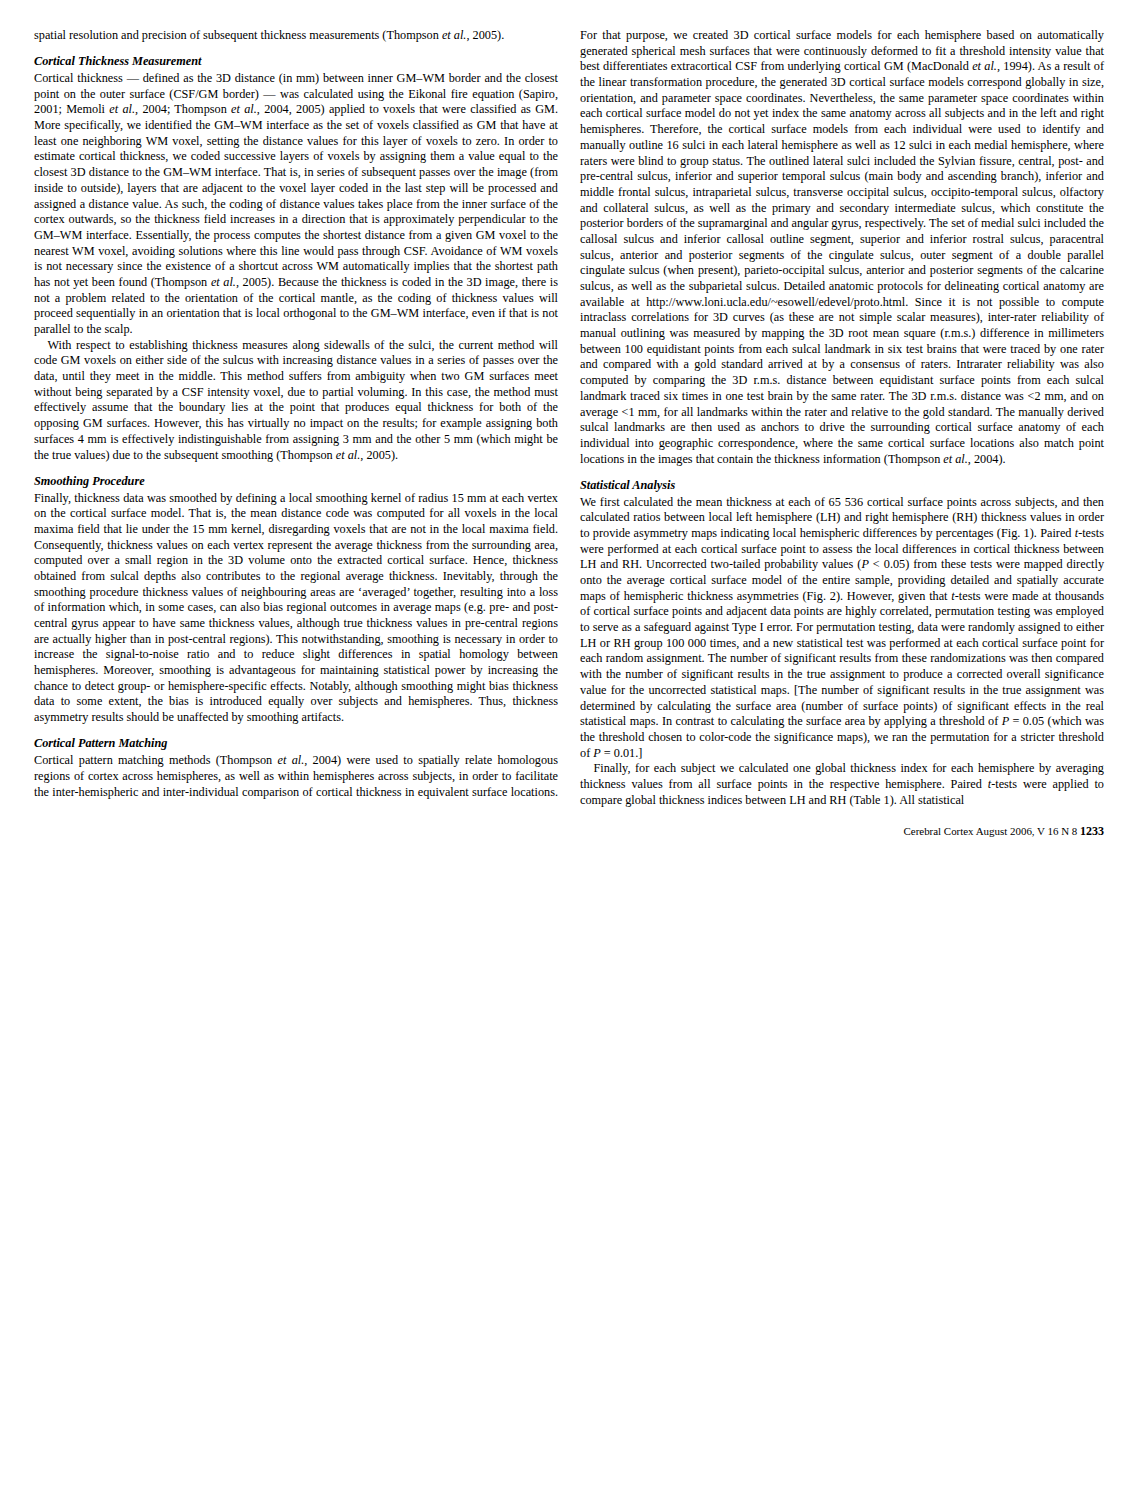spatial resolution and precision of subsequent thickness measurements (Thompson et al., 2005).
Cortical Thickness Measurement
Cortical thickness — defined as the 3D distance (in mm) between inner GM–WM border and the closest point on the outer surface (CSF/GM border) — was calculated using the Eikonal fire equation (Sapiro, 2001; Memoli et al., 2004; Thompson et al., 2004, 2005) applied to voxels that were classified as GM. More specifically, we identified the GM–WM interface as the set of voxels classified as GM that have at least one neighboring WM voxel, setting the distance values for this layer of voxels to zero. In order to estimate cortical thickness, we coded successive layers of voxels by assigning them a value equal to the closest 3D distance to the GM–WM interface. That is, in series of subsequent passes over the image (from inside to outside), layers that are adjacent to the voxel layer coded in the last step will be processed and assigned a distance value. As such, the coding of distance values takes place from the inner surface of the cortex outwards, so the thickness field increases in a direction that is approximately perpendicular to the GM–WM interface. Essentially, the process computes the shortest distance from a given GM voxel to the nearest WM voxel, avoiding solutions where this line would pass through CSF. Avoidance of WM voxels is not necessary since the existence of a shortcut across WM automatically implies that the shortest path has not yet been found (Thompson et al., 2005). Because the thickness is coded in the 3D image, there is not a problem related to the orientation of the cortical mantle, as the coding of thickness values will proceed sequentially in an orientation that is local orthogonal to the GM–WM interface, even if that is not parallel to the scalp.
With respect to establishing thickness measures along sidewalls of the sulci, the current method will code GM voxels on either side of the sulcus with increasing distance values in a series of passes over the data, until they meet in the middle. This method suffers from ambiguity when two GM surfaces meet without being separated by a CSF intensity voxel, due to partial voluming. In this case, the method must effectively assume that the boundary lies at the point that produces equal thickness for both of the opposing GM surfaces. However, this has virtually no impact on the results; for example assigning both surfaces 4 mm is effectively indistinguishable from assigning 3 mm and the other 5 mm (which might be the true values) due to the subsequent smoothing (Thompson et al., 2005).
Smoothing Procedure
Finally, thickness data was smoothed by defining a local smoothing kernel of radius 15 mm at each vertex on the cortical surface model. That is, the mean distance code was computed for all voxels in the local maxima field that lie under the 15 mm kernel, disregarding voxels that are not in the local maxima field. Consequently, thickness values on each vertex represent the average thickness from the surrounding area, computed over a small region in the 3D volume onto the extracted cortical surface. Hence, thickness obtained from sulcal depths also contributes to the regional average thickness. Inevitably, through the smoothing procedure thickness values of neighbouring areas are ‘averaged’ together, resulting into a loss of information which, in some cases, can also bias regional outcomes in average maps (e.g. pre- and post-central gyrus appear to have same thickness values, although true thickness values in pre-central regions are actually higher than in post-central regions). This notwithstanding, smoothing is necessary in order to increase the signal-to-noise ratio and to reduce slight differences in spatial homology between hemispheres. Moreover, smoothing is advantageous for maintaining statistical power by increasing the chance to detect group- or hemisphere-specific effects. Notably, although smoothing might bias thickness data to some extent, the bias is introduced equally over subjects and hemispheres. Thus, thickness asymmetry results should be unaffected by smoothing artifacts.
Cortical Pattern Matching
Cortical pattern matching methods (Thompson et al., 2004) were used to spatially relate homologous regions of cortex across hemispheres, as well as within hemispheres across subjects, in order to facilitate the inter-hemispheric and inter-individual comparison of cortical thickness in equivalent surface locations. For that purpose, we created 3D cortical surface models for each hemisphere based on automatically generated spherical mesh surfaces that were continuously deformed to fit a threshold intensity value that best differentiates extracortical CSF from underlying cortical GM (MacDonald et al., 1994). As a result of the linear transformation procedure, the generated 3D cortical surface models correspond globally in size, orientation, and parameter space coordinates. Nevertheless, the same parameter space coordinates within each cortical surface model do not yet index the same anatomy across all subjects and in the left and right hemispheres. Therefore, the cortical surface models from each individual were used to identify and manually outline 16 sulci in each lateral hemisphere as well as 12 sulci in each medial hemisphere, where raters were blind to group status. The outlined lateral sulci included the Sylvian fissure, central, post- and pre-central sulcus, inferior and superior temporal sulcus (main body and ascending branch), inferior and middle frontal sulcus, intraparietal sulcus, transverse occipital sulcus, occipito-temporal sulcus, olfactory and collateral sulcus, as well as the primary and secondary intermediate sulcus, which constitute the posterior borders of the supramarginal and angular gyrus, respectively. The set of medial sulci included the callosal sulcus and inferior callosal outline segment, superior and inferior rostral sulcus, paracentral sulcus, anterior and posterior segments of the cingulate sulcus, outer segment of a double parallel cingulate sulcus (when present), parieto-occipital sulcus, anterior and posterior segments of the calcarine sulcus, as well as the subparietal sulcus. Detailed anatomic protocols for delineating cortical anatomy are available at http://www.loni.ucla.edu/~esowell/edevel/proto.html. Since it is not possible to compute intraclass correlations for 3D curves (as these are not simple scalar measures), inter-rater reliability of manual outlining was measured by mapping the 3D root mean square (r.m.s.) difference in millimeters between 100 equidistant points from each sulcal landmark in six test brains that were traced by one rater and compared with a gold standard arrived at by a consensus of raters. Intrarater reliability was also computed by comparing the 3D r.m.s. distance between equidistant surface points from each sulcal landmark traced six times in one test brain by the same rater. The 3D r.m.s. distance was <2 mm, and on average <1 mm, for all landmarks within the rater and relative to the gold standard. The manually derived sulcal landmarks are then used as anchors to drive the surrounding cortical surface anatomy of each individual into geographic correspondence, where the same cortical surface locations also match point locations in the images that contain the thickness information (Thompson et al., 2004).
Statistical Analysis
We first calculated the mean thickness at each of 65 536 cortical surface points across subjects, and then calculated ratios between local left hemisphere (LH) and right hemisphere (RH) thickness values in order to provide asymmetry maps indicating local hemispheric differences by percentages (Fig. 1). Paired t-tests were performed at each cortical surface point to assess the local differences in cortical thickness between LH and RH. Uncorrected two-tailed probability values (P < 0.05) from these tests were mapped directly onto the average cortical surface model of the entire sample, providing detailed and spatially accurate maps of hemispheric thickness asymmetries (Fig. 2). However, given that t-tests were made at thousands of cortical surface points and adjacent data points are highly correlated, permutation testing was employed to serve as a safeguard against Type I error. For permutation testing, data were randomly assigned to either LH or RH group 100 000 times, and a new statistical test was performed at each cortical surface point for each random assignment. The number of significant results from these randomizations was then compared with the number of significant results in the true assignment to produce a corrected overall significance value for the uncorrected statistical maps. [The number of significant results in the true assignment was determined by calculating the surface area (number of surface points) of significant effects in the real statistical maps. In contrast to calculating the surface area by applying a threshold of P = 0.05 (which was the threshold chosen to color-code the significance maps), we ran the permutation for a stricter threshold of P = 0.01.]
Finally, for each subject we calculated one global thickness index for each hemisphere by averaging thickness values from all surface points in the respective hemisphere. Paired t-tests were applied to compare global thickness indices between LH and RH (Table 1). All statistical
Cerebral Cortex August 2006, V 16 N 8 1233